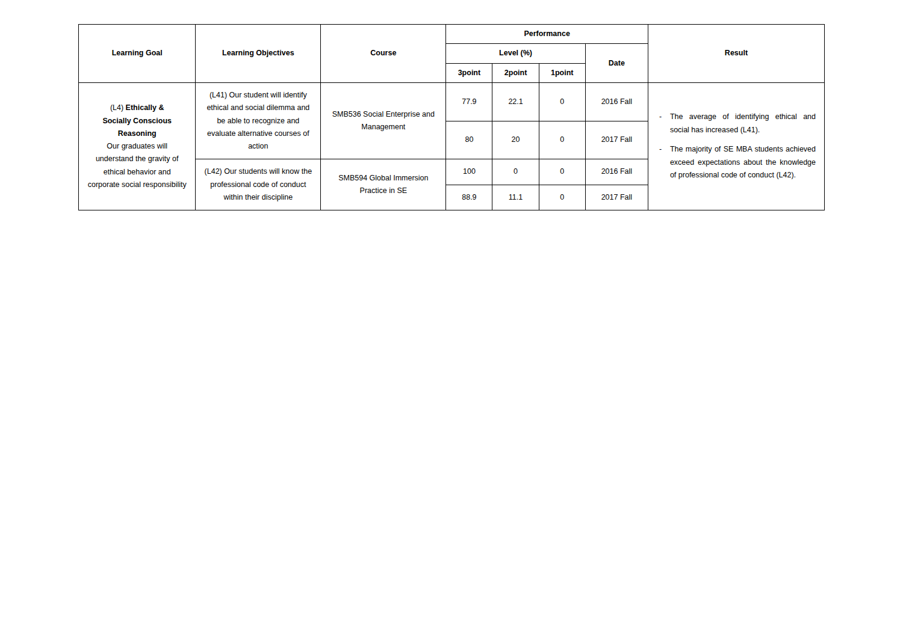| Learning Goal | Learning Objectives | Course | Performance | Result |
| --- | --- | --- | --- | --- |
| Level (%) | Date |
| 3point | 2point | 1point |
| (L4) Ethically & Socially Conscious Reasoning Our graduates will understand the gravity of ethical behavior and corporate social responsibility | (L41) Our student will identify ethical and social dilemma and be able to recognize and evaluate alternative courses of action | SMB536 Social Enterprise and Management | 77.9 | 22.1 | 0 | 2016 Fall | The average of identifying ethical and social has increased (L41). The majority of SE MBA students achieved exceed expectations about the knowledge of professional code of conduct (L42). |
| 80 | 20 | 0 | 2017 Fall |
| (L42) Our students will know the professional code of conduct within their discipline | SMB594 Global Immersion Practice in SE | 100 | 0 | 0 | 2016 Fall |
| 88.9 | 11.1 | 0 | 2017 Fall |